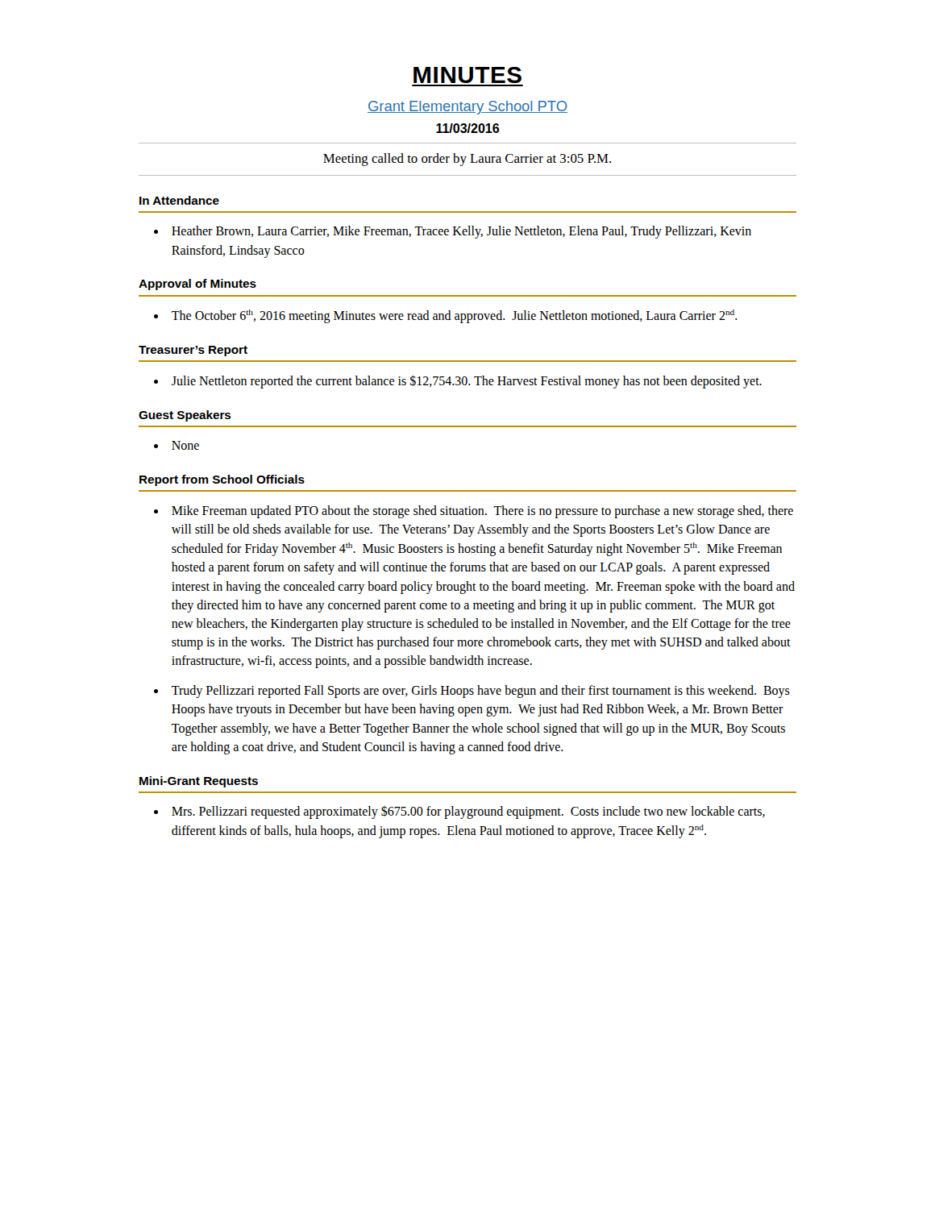MINUTES
Grant Elementary School PTO
11/03/2016
Meeting called to order by Laura Carrier at 3:05 P.M.
In Attendance
Heather Brown, Laura Carrier, Mike Freeman, Tracee Kelly, Julie Nettleton, Elena Paul, Trudy Pellizzari, Kevin Rainsford, Lindsay Sacco
Approval of Minutes
The October 6th, 2016 meeting Minutes were read and approved. Julie Nettleton motioned, Laura Carrier 2nd.
Treasurer’s Report
Julie Nettleton reported the current balance is $12,754.30. The Harvest Festival money has not been deposited yet.
Guest Speakers
None
Report from School Officials
Mike Freeman updated PTO about the storage shed situation. There is no pressure to purchase a new storage shed, there will still be old sheds available for use. The Veterans’ Day Assembly and the Sports Boosters Let’s Glow Dance are scheduled for Friday November 4th. Music Boosters is hosting a benefit Saturday night November 5th. Mike Freeman hosted a parent forum on safety and will continue the forums that are based on our LCAP goals. A parent expressed interest in having the concealed carry board policy brought to the board meeting. Mr. Freeman spoke with the board and they directed him to have any concerned parent come to a meeting and bring it up in public comment. The MUR got new bleachers, the Kindergarten play structure is scheduled to be installed in November, and the Elf Cottage for the tree stump is in the works. The District has purchased four more chromebook carts, they met with SUHSD and talked about infrastructure, wi-fi, access points, and a possible bandwidth increase.
Trudy Pellizzari reported Fall Sports are over, Girls Hoops have begun and their first tournament is this weekend. Boys Hoops have tryouts in December but have been having open gym. We just had Red Ribbon Week, a Mr. Brown Better Together assembly, we have a Better Together Banner the whole school signed that will go up in the MUR, Boy Scouts are holding a coat drive, and Student Council is having a canned food drive.
Mini-Grant Requests
Mrs. Pellizzari requested approximately $675.00 for playground equipment. Costs include two new lockable carts, different kinds of balls, hula hoops, and jump ropes. Elena Paul motioned to approve, Tracee Kelly 2nd.